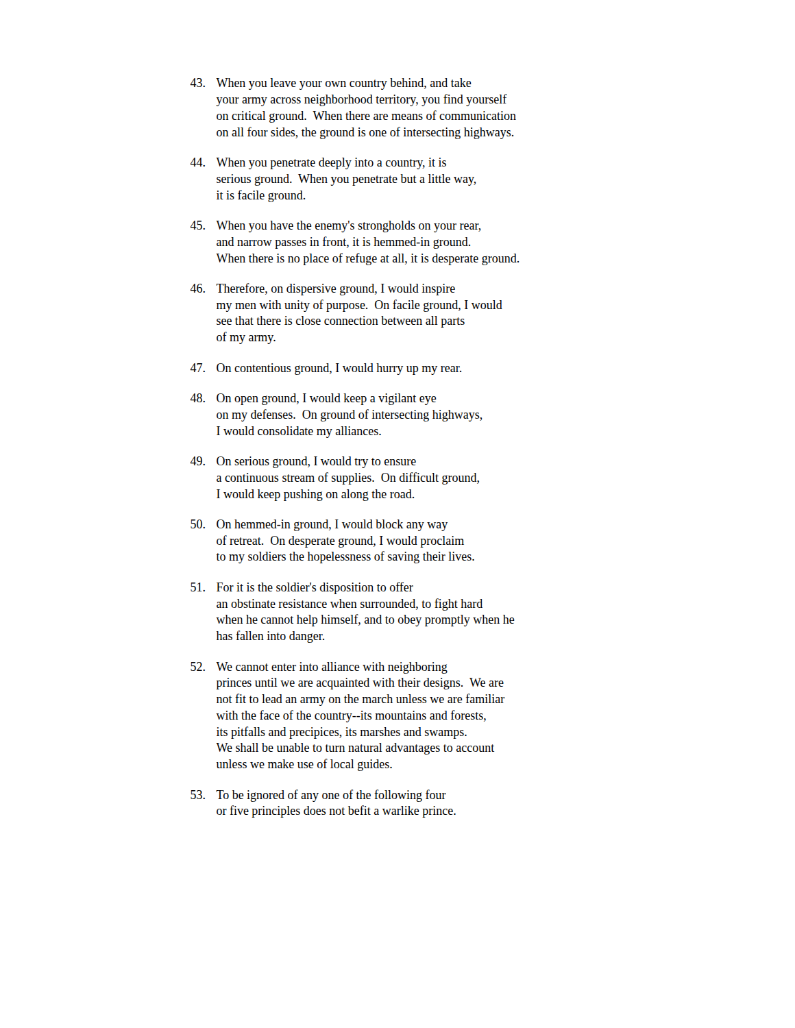43. When you leave your own country behind, and take your army across neighborhood territory, you find yourself on critical ground. When there are means of communication on all four sides, the ground is one of intersecting highways.
44. When you penetrate deeply into a country, it is serious ground. When you penetrate but a little way, it is facile ground.
45. When you have the enemy's strongholds on your rear, and narrow passes in front, it is hemmed-in ground. When there is no place of refuge at all, it is desperate ground.
46. Therefore, on dispersive ground, I would inspire my men with unity of purpose. On facile ground, I would see that there is close connection between all parts of my army.
47. On contentious ground, I would hurry up my rear.
48. On open ground, I would keep a vigilant eye on my defenses. On ground of intersecting highways, I would consolidate my alliances.
49. On serious ground, I would try to ensure a continuous stream of supplies. On difficult ground, I would keep pushing on along the road.
50. On hemmed-in ground, I would block any way of retreat. On desperate ground, I would proclaim to my soldiers the hopelessness of saving their lives.
51. For it is the soldier's disposition to offer an obstinate resistance when surrounded, to fight hard when he cannot help himself, and to obey promptly when he has fallen into danger.
52. We cannot enter into alliance with neighboring princes until we are acquainted with their designs. We are not fit to lead an army on the march unless we are familiar with the face of the country--its mountains and forests, its pitfalls and precipices, its marshes and swamps. We shall be unable to turn natural advantages to account unless we make use of local guides.
53. To be ignored of any one of the following four or five principles does not befit a warlike prince.